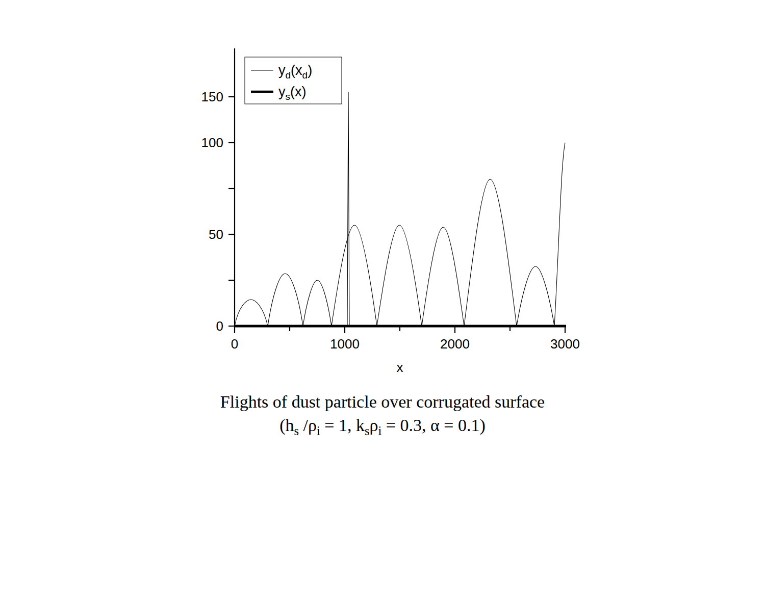Flights of dust particle over corrugated surface Plot of y_d(x_d), a series of arch-shaped hops of varying height up to about 160, and y_s(x), a nearly flat thick line along y = 0, versus x from 0 to 3000. yd(xd) ys(x) 0 50 100 150 0 1000 2000 3000 x
Flights of dust particle over corrugated surface (hs /ρi = 1, ksρi = 0.3, α = 0.1)